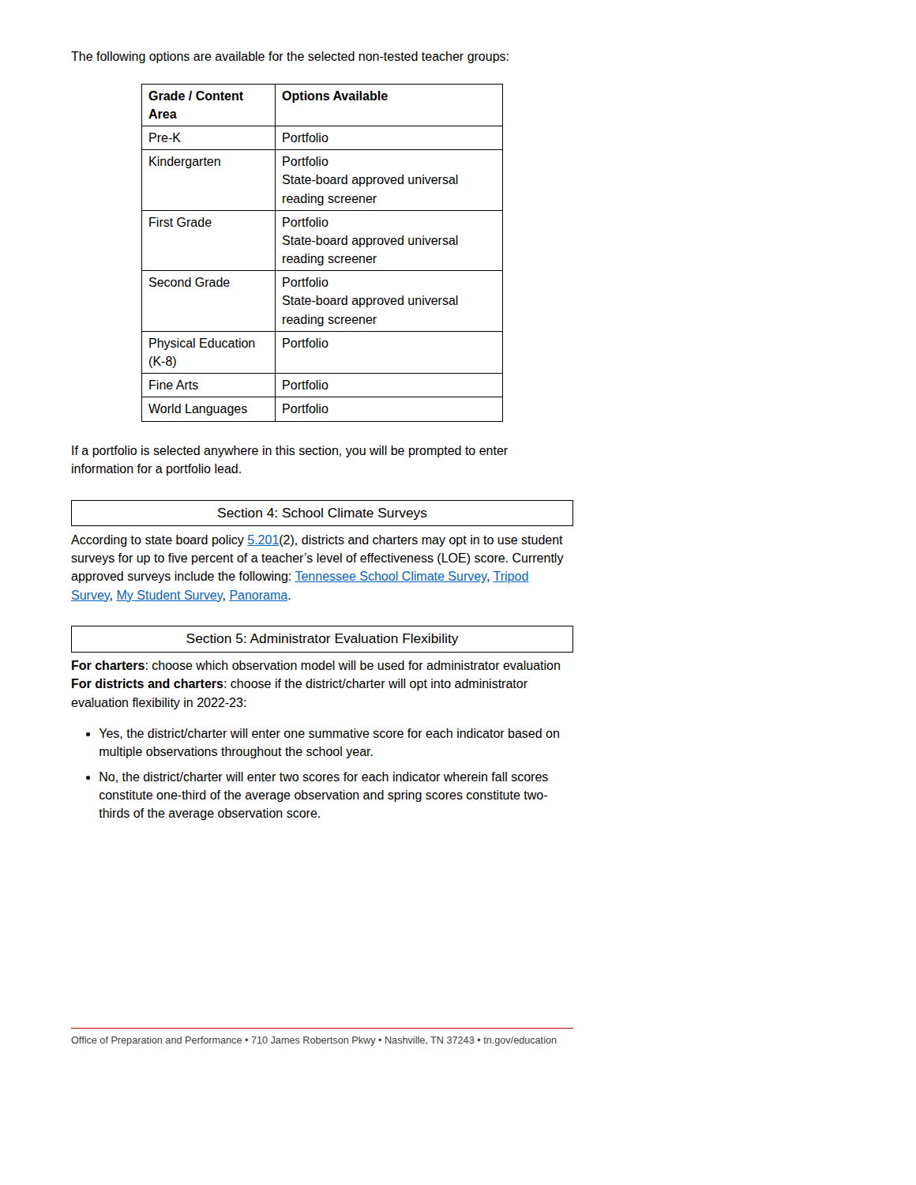The following options are available for the selected non-tested teacher groups:
| Grade / Content Area | Options Available |
| --- | --- |
| Pre-K | Portfolio |
| Kindergarten | Portfolio State-board approved universal reading screener |
| First Grade | Portfolio State-board approved universal reading screener |
| Second Grade | Portfolio State-board approved universal reading screener |
| Physical Education (K-8) | Portfolio |
| Fine Arts | Portfolio |
| World Languages | Portfolio |
If a portfolio is selected anywhere in this section, you will be prompted to enter information for a portfolio lead.
Section 4: School Climate Surveys
According to state board policy 5.201(2), districts and charters may opt in to use student surveys for up to five percent of a teacher’s level of effectiveness (LOE) score. Currently approved surveys include the following: Tennessee School Climate Survey, Tripod Survey, My Student Survey, Panorama.
Section 5: Administrator Evaluation Flexibility
For charters: choose which observation model will be used for administrator evaluation
For districts and charters: choose if the district/charter will opt into administrator evaluation flexibility in 2022-23:
Yes, the district/charter will enter one summative score for each indicator based on multiple observations throughout the school year.
No, the district/charter will enter two scores for each indicator wherein fall scores constitute one-third of the average observation and spring scores constitute two-thirds of the average observation score.
Office of Preparation and Performance • 710 James Robertson Pkwy • Nashville, TN 37243 • tn.gov/education